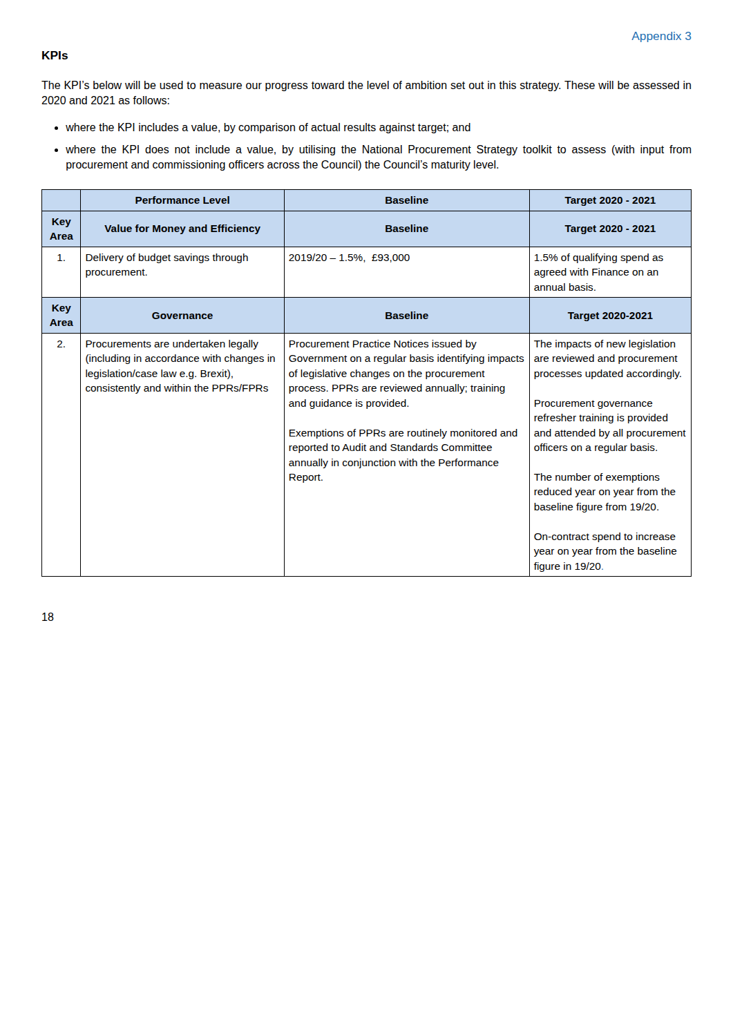Appendix 3
KPIs
The KPI’s below will be used to measure our progress toward the level of ambition set out in this strategy. These will be assessed in 2020 and 2021 as follows:
where the KPI includes a value, by comparison of actual results against target; and
where the KPI does not include a value, by utilising the National Procurement Strategy toolkit to assess (with input from procurement and commissioning officers across the Council) the Council’s maturity level.
| | Performance Level | Baseline | Target 2020 - 2021 |
| --- | --- | --- | --- |
| Key Area | Value for Money and Efficiency | Baseline | Target 2020 - 2021 |
| 1. | Delivery of budget savings through procurement. | 2019/20 – 1.5%, £93,000 | 1.5% of qualifying spend as agreed with Finance on an annual basis. |
| Key Area | Governance | Baseline | Target 2020-2021 |
| 2. | Procurements are undertaken legally (including in accordance with changes in legislation/case law e.g. Brexit), consistently and within the PPRs/FPRs | Procurement Practice Notices issued by Government on a regular basis identifying impacts of legislative changes on the procurement process. PPRs are reviewed annually; training and guidance is provided. Exemptions of PPRs are routinely monitored and reported to Audit and Standards Committee annually in conjunction with the Performance Report. | The impacts of new legislation are reviewed and procurement processes updated accordingly. Procurement governance refresher training is provided and attended by all procurement officers on a regular basis. The number of exemptions reduced year on year from the baseline figure from 19/20. On-contract spend to increase year on year from the baseline figure in 19/20 . |
18